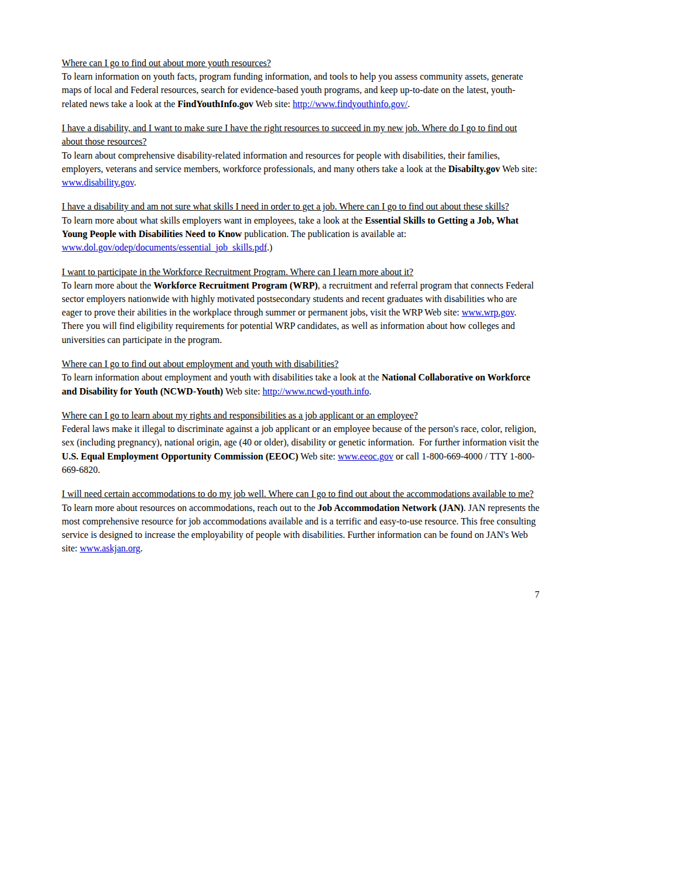Where can I go to find out about more youth resources?
To learn information on youth facts, program funding information, and tools to help you assess community assets, generate maps of local and Federal resources, search for evidence-based youth programs, and keep up-to-date on the latest, youth-related news take a look at the FindYouthInfo.gov Web site: http://www.findyouthinfo.gov/.
I have a disability, and I want to make sure I have the right resources to succeed in my new job. Where do I go to find out about those resources?
To learn about comprehensive disability-related information and resources for people with disabilities, their families, employers, veterans and service members, workforce professionals, and many others take a look at the Disabilty.gov Web site: www.disability.gov.
I have a disability and am not sure what skills I need in order to get a job. Where can I go to find out about these skills?
To learn more about what skills employers want in employees, take a look at the Essential Skills to Getting a Job, What Young People with Disabilities Need to Know publication. The publication is available at: www.dol.gov/odep/documents/essential_job_skills.pdf.)
I want to participate in the Workforce Recruitment Program. Where can I learn more about it?
To learn more about the Workforce Recruitment Program (WRP), a recruitment and referral program that connects Federal sector employers nationwide with highly motivated postsecondary students and recent graduates with disabilities who are eager to prove their abilities in the workplace through summer or permanent jobs, visit the WRP Web site: www.wrp.gov. There you will find eligibility requirements for potential WRP candidates, as well as information about how colleges and universities can participate in the program.
Where can I go to find out about employment and youth with disabilities?
To learn information about employment and youth with disabilities take a look at the National Collaborative on Workforce and Disability for Youth (NCWD-Youth) Web site: http://www.ncwd-youth.info.
Where can I go to learn about my rights and responsibilities as a job applicant or an employee?
Federal laws make it illegal to discriminate against a job applicant or an employee because of the person's race, color, religion, sex (including pregnancy), national origin, age (40 or older), disability or genetic information. For further information visit the U.S. Equal Employment Opportunity Commission (EEOC) Web site: www.eeoc.gov or call 1-800-669-4000 / TTY 1-800-669-6820.
I will need certain accommodations to do my job well. Where can I go to find out about the accommodations available to me?
To learn more about resources on accommodations, reach out to the Job Accommodation Network (JAN). JAN represents the most comprehensive resource for job accommodations available and is a terrific and easy-to-use resource. This free consulting service is designed to increase the employability of people with disabilities. Further information can be found on JAN's Web site: www.askjan.org.
7